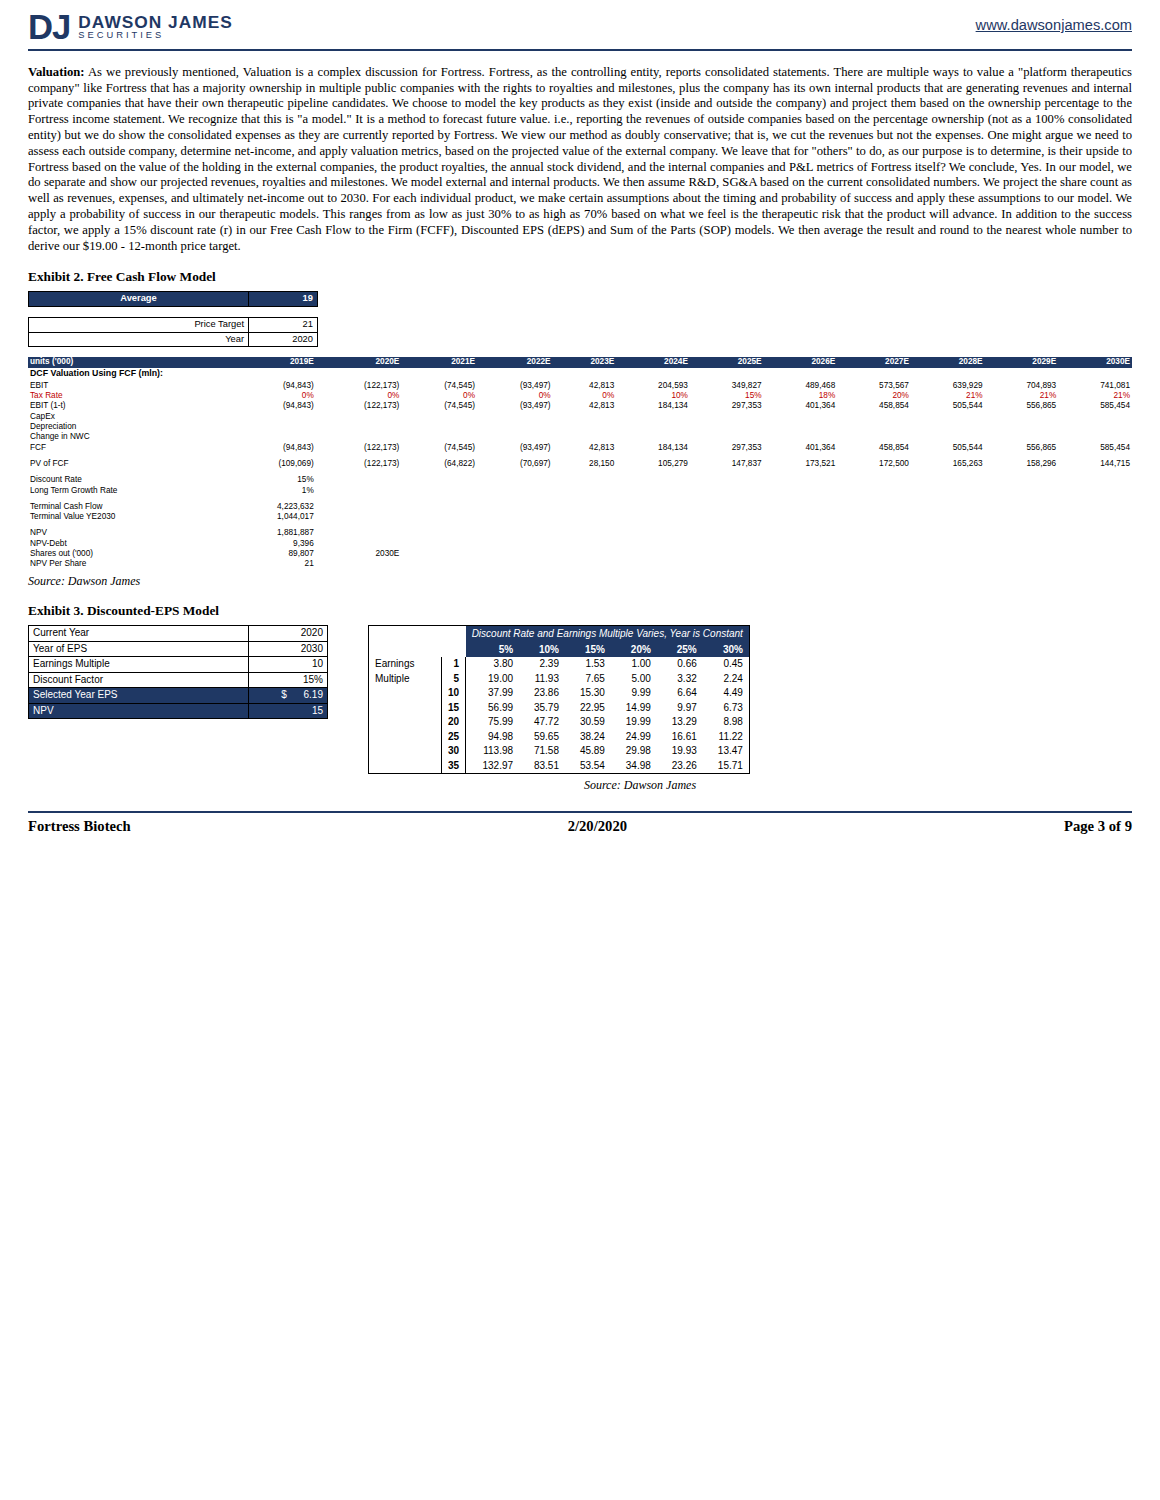DJ
DAWSON JAMES
SECURITIES
www.dawsonjames.com
Valuation: As we previously mentioned, Valuation is a complex discussion for Fortress. Fortress, as the controlling entity, reports consolidated statements. There are multiple ways to value a "platform therapeutics company" like Fortress that has a majority ownership in multiple public companies with the rights to royalties and milestones, plus the company has its own internal products that are generating revenues and internal private companies that have their own therapeutic pipeline candidates. We choose to model the key products as they exist (inside and outside the company) and project them based on the ownership percentage to the Fortress income statement. We recognize that this is "a model." It is a method to forecast future value. i.e., reporting the revenues of outside companies based on the percentage ownership (not as a 100% consolidated entity) but we do show the consolidated expenses as they are currently reported by Fortress. We view our method as doubly conservative; that is, we cut the revenues but not the expenses. One might argue we need to assess each outside company, determine net-income, and apply valuation metrics, based on the projected value of the external company. We leave that for "others" to do, as our purpose is to determine, is their upside to Fortress based on the value of the holding in the external companies, the product royalties, the annual stock dividend, and the internal companies and P&L metrics of Fortress itself? We conclude, Yes. In our model, we do separate and show our projected revenues, royalties and milestones. We model external and internal products. We then assume R&D, SG&A based on the current consolidated numbers. We project the share count as well as revenues, expenses, and ultimately net-income out to 2030. For each individual product, we make certain assumptions about the timing and probability of success and apply these assumptions to our model. We apply a probability of success in our therapeutic models. This ranges from as low as just 30% to as high as 70% based on what we feel is the therapeutic risk that the product will advance. In addition to the success factor, we apply a 15% discount rate (r) in our Free Cash Flow to the Firm (FCFF), Discounted EPS (dEPS) and Sum of the Parts (SOP) models. We then average the result and round to the nearest whole number to derive our $19.00 - 12-month price target.
Exhibit 2. Free Cash Flow Model
| Average | 19 |
| Price Target | 21 |
| Year | 2020 |
| DCF Valuation Using FCF (mln): |
| units ('000) | 2019E | 2020E | 2021E | 2022E | 2023E | 2024E | 2025E | 2026E | 2027E | 2028E | 2029E | 2030E |
| EBIT | (94,843) | (122,173) | (74,545) | (93,497) | 42,813 | 204,593 | 349,827 | 489,468 | 573,567 | 639,929 | 704,893 | 741,081 |
| Tax Rate | 0% | 0% | 0% | 0% | 0% | 10% | 15% | 18% | 20% | 21% | 21% | 21% |
| EBIT (1-t) | (94,843) | (122,173) | (74,545) | (93,497) | 42,813 | 184,134 | 297,353 | 401,364 | 458,854 | 505,544 | 556,865 | 585,454 |
| CapEx | | | | | | | | | | | | |
| Depreciation | | | | | | | | | | | | |
| Change in NWC | | | | | | | | | | | | |
| FCF | (94,843) | (122,173) | (74,545) | (93,497) | 42,813 | 184,134 | 297,353 | 401,364 | 458,854 | 505,544 | 556,865 | 585,454 |
| PV of FCF | (109,069) | (122,173) | (64,822) | (70,697) | 28,150 | 105,279 | 147,837 | 173,521 | 172,500 | 165,263 | 158,296 | 144,715 |
| Discount Rate | 15% | |
| Long Term Growth Rate | 1% | |
| Terminal Cash Flow | 4,223,632 | |
| Terminal Value YE2030 | 1,044,017 | |
| NPV | 1,881,887 | |
| NPV-Debt | 9,396 | |
| Shares out ('000) | 89,807 | 2030E | |
| NPV Per Share | 21 | |
Source: Dawson James
Exhibit 3. Discounted-EPS Model
| Current Year | 2020 |
| Year of EPS | 2030 |
| Earnings Multiple | 10 |
| Discount Factor | 15% |
| Selected Year EPS | $ 6.19 |
| NPV | 15 |
| | Discount Rate and Earnings Multiple Varies, Year is Constant |
| | 5% | 10% | 15% | 20% | 25% | 30% |
| Earnings | 1 | 3.80 | 2.39 | 1.53 | 1.00 | 0.66 | 0.45 |
| Multiple | 5 | 19.00 | 11.93 | 7.65 | 5.00 | 3.32 | 2.24 |
| | 10 | 37.99 | 23.86 | 15.30 | 9.99 | 6.64 | 4.49 |
| | 15 | 56.99 | 35.79 | 22.95 | 14.99 | 9.97 | 6.73 |
| | 20 | 75.99 | 47.72 | 30.59 | 19.99 | 13.29 | 8.98 |
| | 25 | 94.98 | 59.65 | 38.24 | 24.99 | 16.61 | 11.22 |
| | 30 | 113.98 | 71.58 | 45.89 | 29.98 | 19.93 | 13.47 |
| | 35 | 132.97 | 83.51 | 53.54 | 34.98 | 23.26 | 15.71 |
Source: Dawson James
Fortress Biotech
2/20/2020
Page 3 of 9